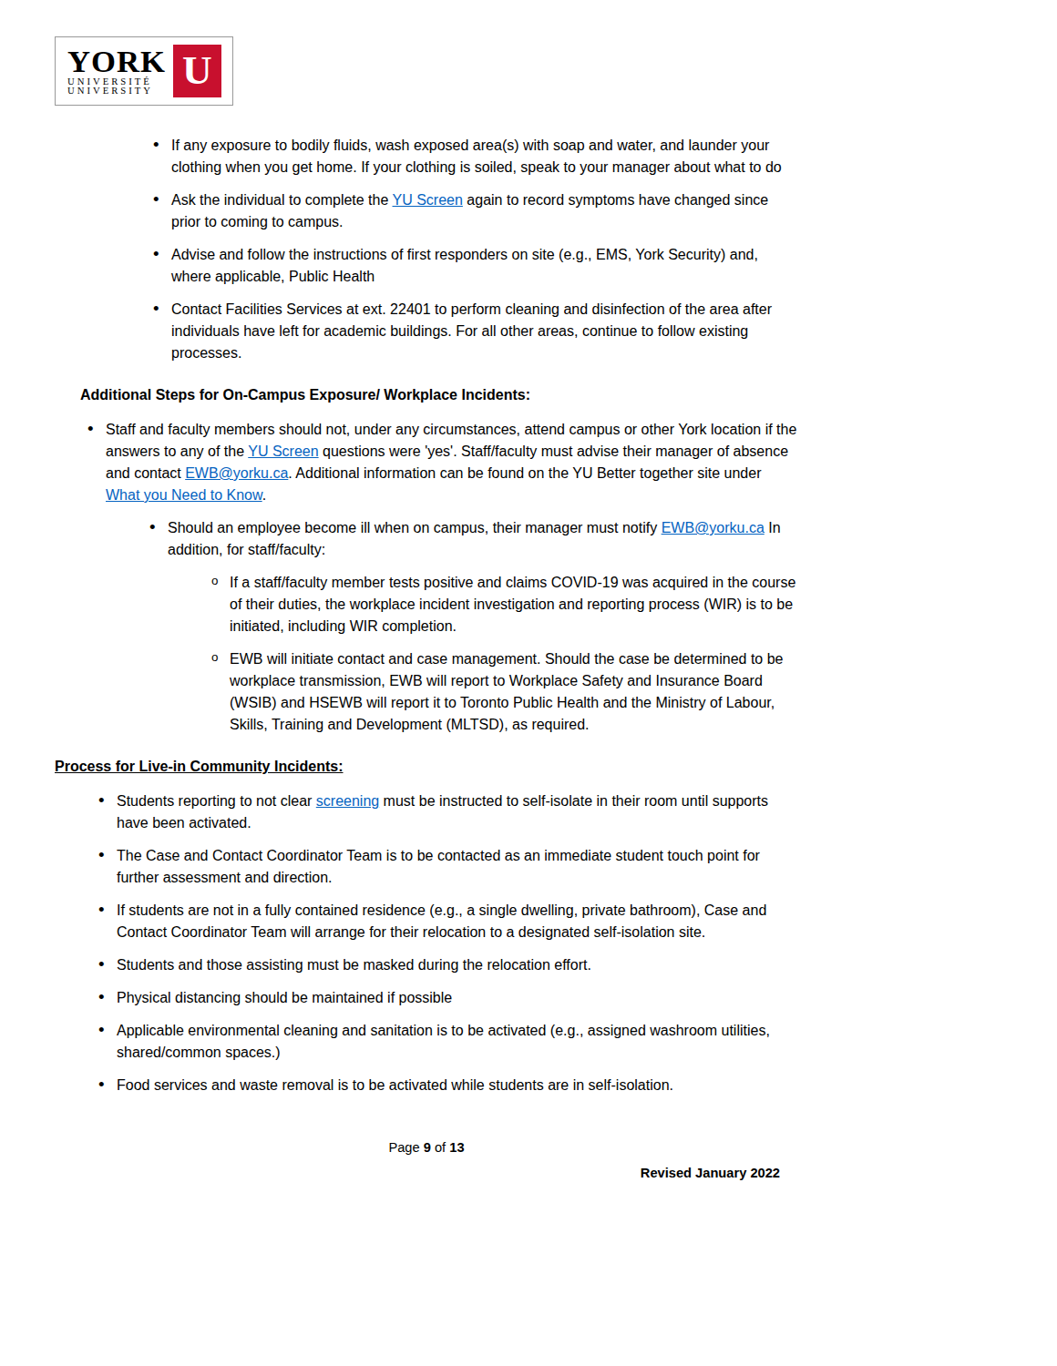| YORK UNIVERSITÉ UNIVERSITY | U |
If any exposure to bodily fluids, wash exposed area(s) with soap and water, and launder your clothing when you get home. If your clothing is soiled, speak to your manager about what to do
Ask the individual to complete the YU Screen again to record symptoms have changed since prior to coming to campus.
Advise and follow the instructions of first responders on site (e.g., EMS, York Security) and, where applicable, Public Health
Contact Facilities Services at ext. 22401 to perform cleaning and disinfection of the area after individuals have left for academic buildings. For all other areas, continue to follow existing processes.
Additional Steps for On-Campus Exposure/ Workplace Incidents:
Staff and faculty members should not, under any circumstances, attend campus or other York location if the answers to any of the YU Screen questions were 'yes'. Staff/faculty must advise their manager of absence and contact EWB@yorku.ca. Additional information can be found on the YU Better together site under What you Need to Know.
Should an employee become ill when on campus, their manager must notify EWB@yorku.ca In addition, for staff/faculty:
If a staff/faculty member tests positive and claims COVID-19 was acquired in the course of their duties, the workplace incident investigation and reporting process (WIR) is to be initiated, including WIR completion.
EWB will initiate contact and case management. Should the case be determined to be workplace transmission, EWB will report to Workplace Safety and Insurance Board (WSIB) and HSEWB will report it to Toronto Public Health and the Ministry of Labour, Skills, Training and Development (MLTSD), as required.
Process for Live-in Community Incidents:
Students reporting to not clear screening must be instructed to self-isolate in their room until supports have been activated.
The Case and Contact Coordinator Team is to be contacted as an immediate student touch point for further assessment and direction.
If students are not in a fully contained residence (e.g., a single dwelling, private bathroom), Case and Contact Coordinator Team will arrange for their relocation to a designated self-isolation site.
Students and those assisting must be masked during the relocation effort.
Physical distancing should be maintained if possible
Applicable environmental cleaning and sanitation is to be activated (e.g., assigned washroom utilities, shared/common spaces.)
Food services and waste removal is to be activated while students are in self-isolation.
Page 9 of 13
Revised January 2022